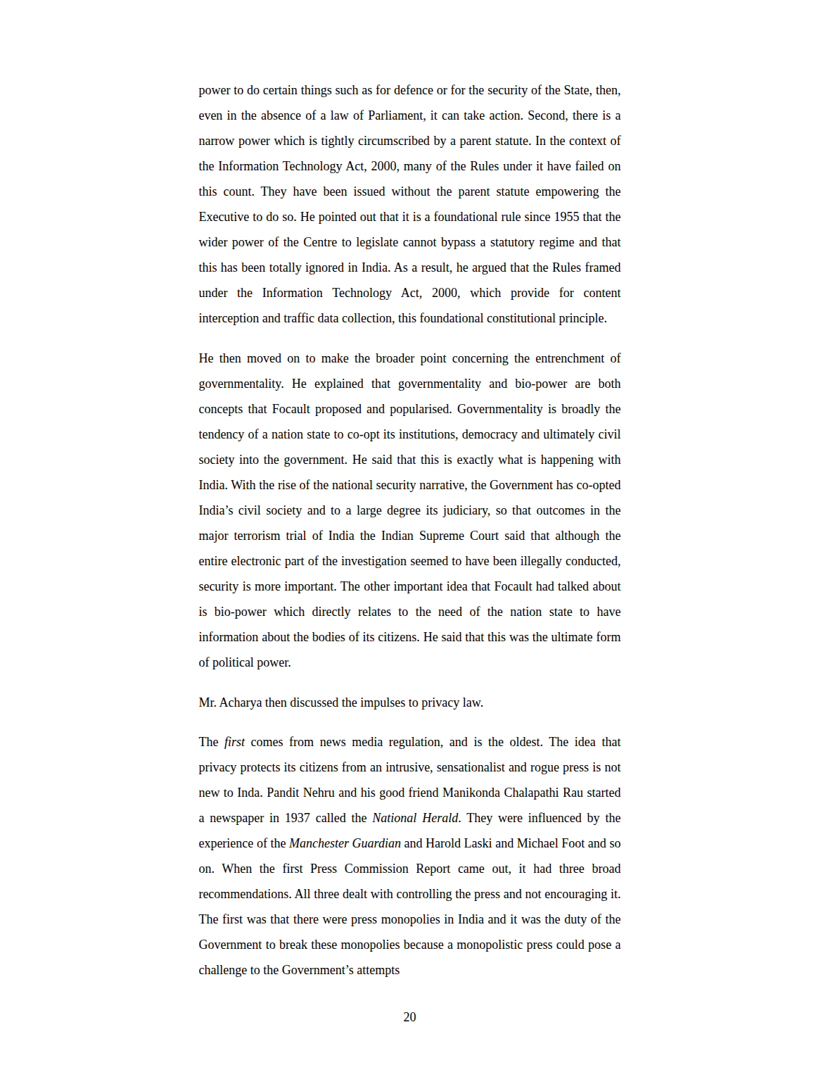power to do certain things such as for defence or for the security of the State, then, even in the absence of a law of Parliament, it can take action. Second, there is a narrow power which is tightly circumscribed by a parent statute. In the context of the Information Technology Act, 2000, many of the Rules under it have failed on this count. They have been issued without the parent statute empowering the Executive to do so. He pointed out that it is a foundational rule since 1955 that the wider power of the Centre to legislate cannot bypass a statutory regime and that this has been totally ignored in India. As a result, he argued that the Rules framed under the Information Technology Act, 2000, which provide for content interception and traffic data collection, this foundational constitutional principle.
He then moved on to make the broader point concerning the entrenchment of governmentality. He explained that governmentality and bio-power are both concepts that Focault proposed and popularised. Governmentality is broadly the tendency of a nation state to co-opt its institutions, democracy and ultimately civil society into the government. He said that this is exactly what is happening with India. With the rise of the national security narrative, the Government has co-opted India’s civil society and to a large degree its judiciary, so that outcomes in the major terrorism trial of India the Indian Supreme Court said that although the entire electronic part of the investigation seemed to have been illegally conducted, security is more important. The other important idea that Focault had talked about is bio-power which directly relates to the need of the nation state to have information about the bodies of its citizens. He said that this was the ultimate form of political power.
Mr. Acharya then discussed the impulses to privacy law.
The first comes from news media regulation, and is the oldest. The idea that privacy protects its citizens from an intrusive, sensationalist and rogue press is not new to Inda. Pandit Nehru and his good friend Manikonda Chalapathi Rau started a newspaper in 1937 called the National Herald. They were influenced by the experience of the Manchester Guardian and Harold Laski and Michael Foot and so on. When the first Press Commission Report came out, it had three broad recommendations. All three dealt with controlling the press and not encouraging it. The first was that there were press monopolies in India and it was the duty of the Government to break these monopolies because a monopolistic press could pose a challenge to the Government’s attempts
20